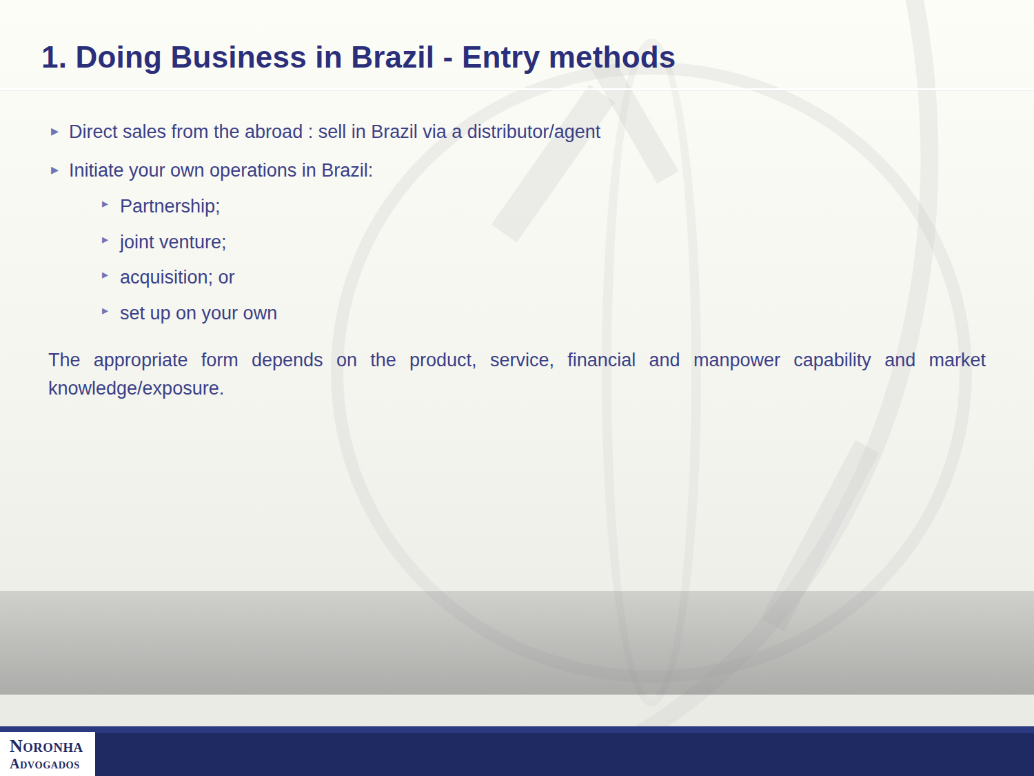1. Doing Business in Brazil - Entry methods
Direct sales from the abroad : sell in Brazil via a distributor/agent
Initiate your own operations in Brazil:
Partnership;
joint venture;
acquisition; or
set up on your own
The appropriate form depends on the product, service, financial and manpower capability and market knowledge/exposure.
NORONHA ADVOGADOS